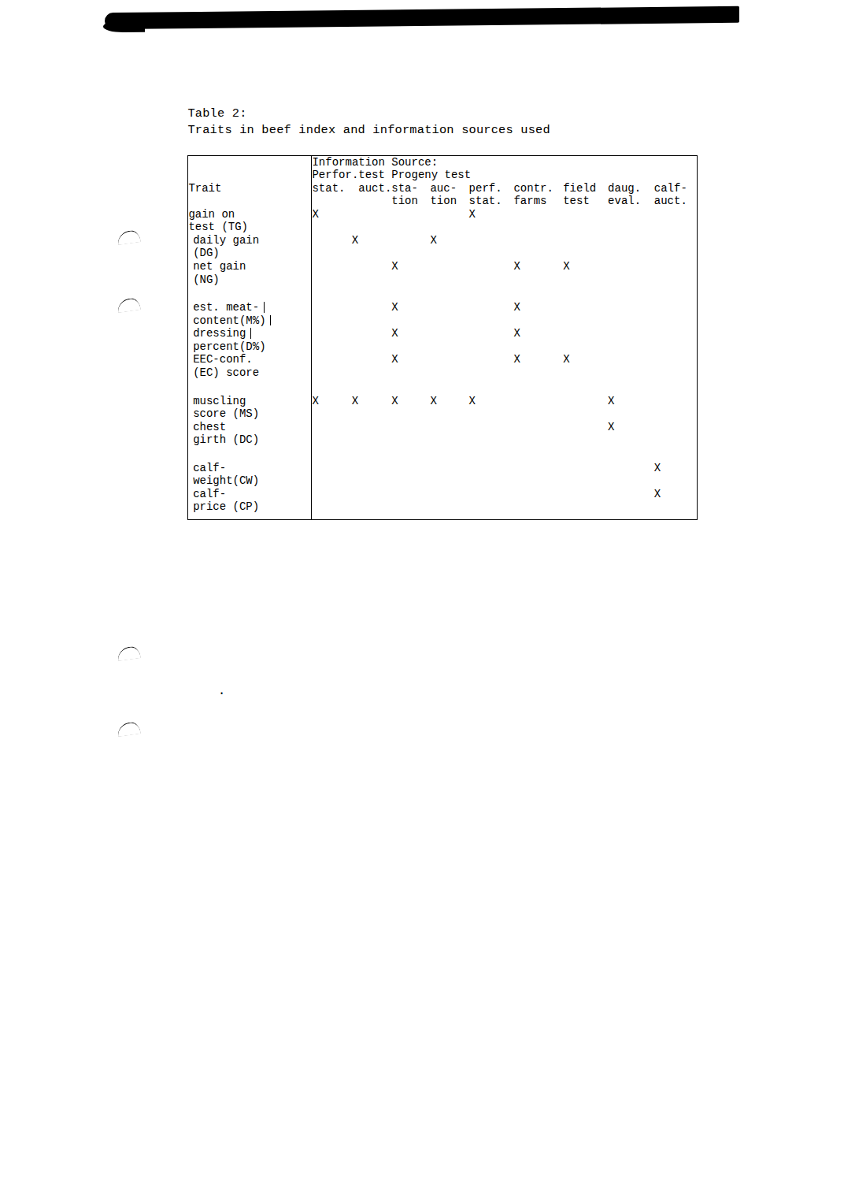Table 2: Traits in beef index and information sources used
| | Information Source: |
| | Perfor.test | Progeny test |
| Trait | stat. auct. | sta- | auc- | perf. | contr. | field | daug. | calf- |
| | | | tion | tion | stat. | farms | test | eval. | auct. |
| gain on test (TG) | X | | | | X | | | | |
| daily gain (DG) | | X | | X | | | | | |
| net gain (NG) | | | X | | | X | X | | |
| est. meat- content(M%) | | | X | | | X | | | |
| dressing percent(D%) | | | X | | | X | | | |
| EEC-conf. (EC) score | | | X | | | X | X | | |
| muscling score (MS) | X | X | X | X | X | | | X | |
| chest girth (DC) | | | | | | | | X | |
| calf- weight(CW) | | | | | | | | | X |
| calf- price (CP) | | | | | | | | | X |
.